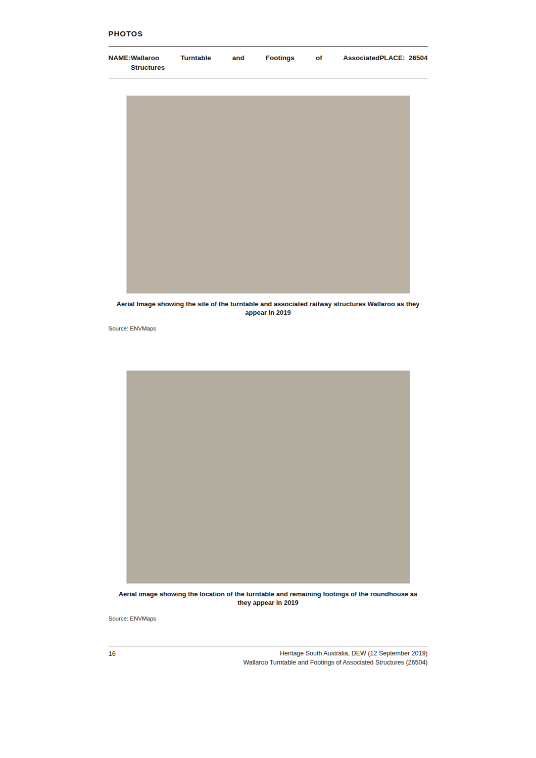Photos
| NAME: | Wallaroo Turntable and Footings of Associated | PLACE: 26504 |
| | Structures |
Aerial Image showing the site of the turntable and associated railway structures Wallaroo as they appear in 2019
Source: ENVMaps
Aerial image showing the location of the turntable and remaining footings of the roundhouse as they appear in 2019
Source: ENVMaps
16
Heritage South Australia, DEW (12 September 2019)
Wallaroo Turntable and Footings of Associated Structures (26504)